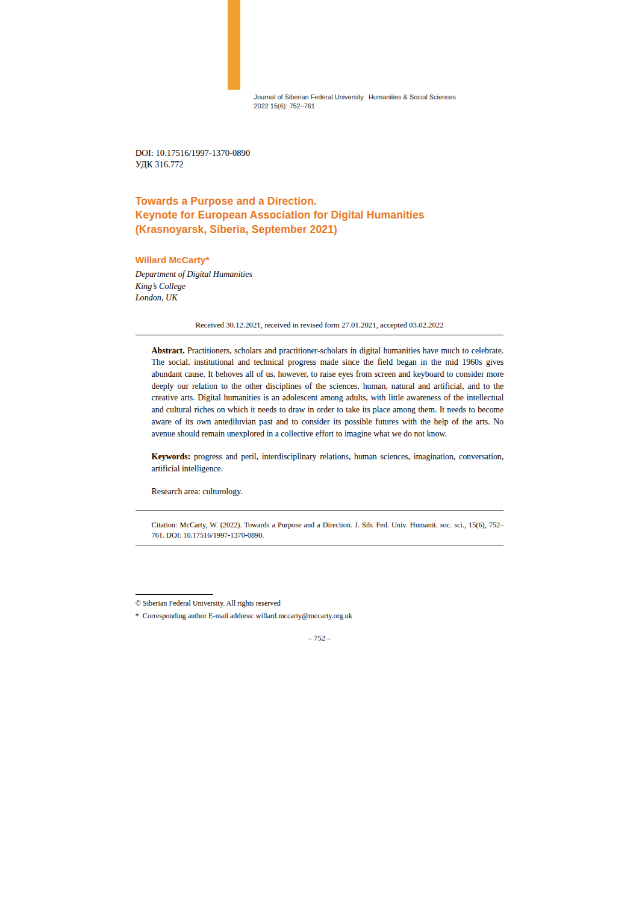Journal of Siberian Federal University. Humanities & Social Sciences
2022 15(6): 752–761
DOI: 10.17516/1997-1370-0890
УДК 316.772
Towards a Purpose and a Direction.
Keynote for European Association for Digital Humanities
(Krasnoyarsk, Siberia, September 2021)
Willard McCarty*
Department of Digital Humanities
King’s College
London, UK
Received 30.12.2021, received in revised form 27.01.2021, accepted 03.02.2022
Abstract. Practitioners, scholars and practitioner-scholars in digital humanities have much to celebrate. The social, institutional and technical progress made since the field began in the mid 1960s gives abundant cause. It behoves all of us, however, to raise eyes from screen and keyboard to consider more deeply our relation to the other disciplines of the sciences, human, natural and artificial, and to the creative arts. Digital humanities is an adolescent among adults, with little awareness of the intellectual and cultural riches on which it needs to draw in order to take its place among them. It needs to become aware of its own antediluvian past and to consider its possible futures with the help of the arts. No avenue should remain unexplored in a collective effort to imagine what we do not know.
Keywords: progress and peril, interdisciplinary relations, human sciences, imagination, conversation, artificial intelligence.
Research area: culturology.
Citation: McCarty, W. (2022). Towards a Purpose and a Direction. J. Sib. Fed. Univ. Humanit. soc. sci., 15(6), 752–761. DOI: 10.17516/1997-1370-0890.
© Siberian Federal University. All rights reserved
* Corresponding author E-mail address: willard.mccarty@mccarty.org.uk
– 752 –